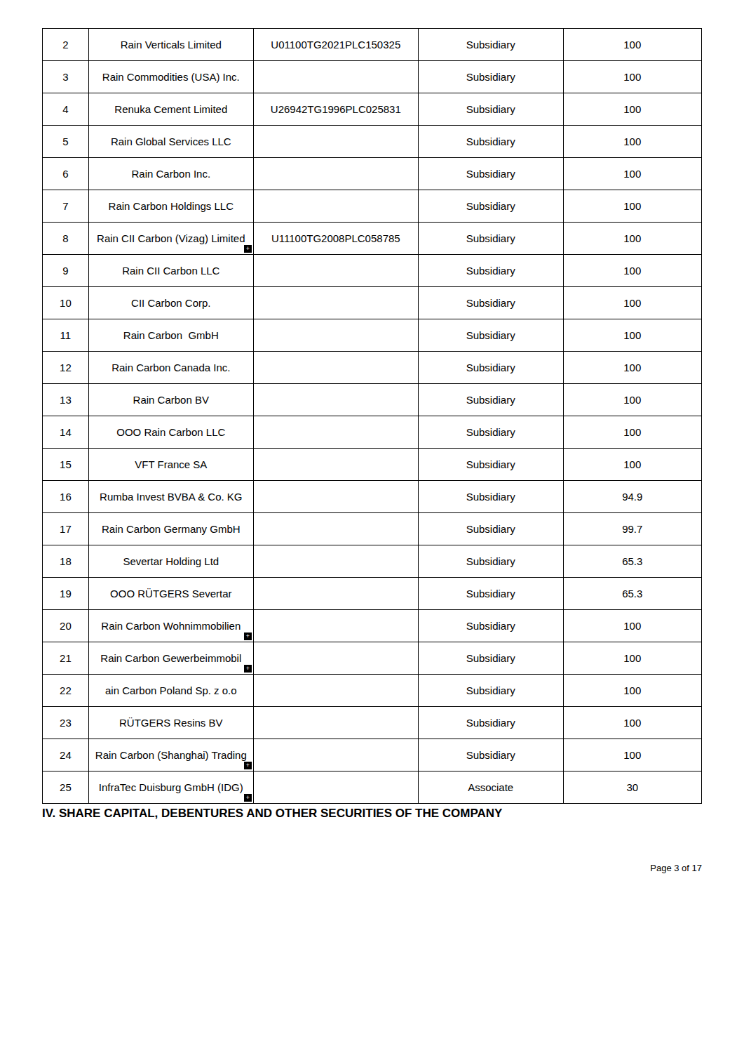| 2 | Rain Verticals Limited | U01100TG2021PLC150325 | Subsidiary | 100 |
| 3 | Rain Commodities (USA) Inc. | | Subsidiary | 100 |
| 4 | Renuka Cement Limited | U26942TG1996PLC025831 | Subsidiary | 100 |
| 5 | Rain Global Services LLC | | Subsidiary | 100 |
| 6 | Rain Carbon Inc. | | Subsidiary | 100 |
| 7 | Rain Carbon Holdings LLC | | Subsidiary | 100 |
| 8 | Rain CII Carbon (Vizag) Limited | U11100TG2008PLC058785 | Subsidiary | 100 |
| 9 | Rain CII Carbon LLC | | Subsidiary | 100 |
| 10 | CII Carbon Corp. | | Subsidiary | 100 |
| 11 | Rain Carbon GmbH | | Subsidiary | 100 |
| 12 | Rain Carbon Canada Inc. | | Subsidiary | 100 |
| 13 | Rain Carbon BV | | Subsidiary | 100 |
| 14 | OOO Rain Carbon LLC | | Subsidiary | 100 |
| 15 | VFT France SA | | Subsidiary | 100 |
| 16 | Rumba Invest BVBA & Co. KG | | Subsidiary | 94.9 |
| 17 | Rain Carbon Germany GmbH | | Subsidiary | 99.7 |
| 18 | Severtar Holding Ltd | | Subsidiary | 65.3 |
| 19 | OOO RÜTGERS Severtar | | Subsidiary | 65.3 |
| 20 | Rain Carbon Wohnimmobilien | | Subsidiary | 100 |
| 21 | Rain Carbon Gewerbeimmobil | | Subsidiary | 100 |
| 22 | ain Carbon Poland Sp. z o.o | | Subsidiary | 100 |
| 23 | RÜTGERS Resins BV | | Subsidiary | 100 |
| 24 | Rain Carbon (Shanghai) Trading | | Subsidiary | 100 |
| 25 | InfraTec Duisburg GmbH (IDG) | | Associate | 30 |
IV. SHARE CAPITAL, DEBENTURES AND OTHER SECURITIES OF THE COMPANY
Page 3 of 17